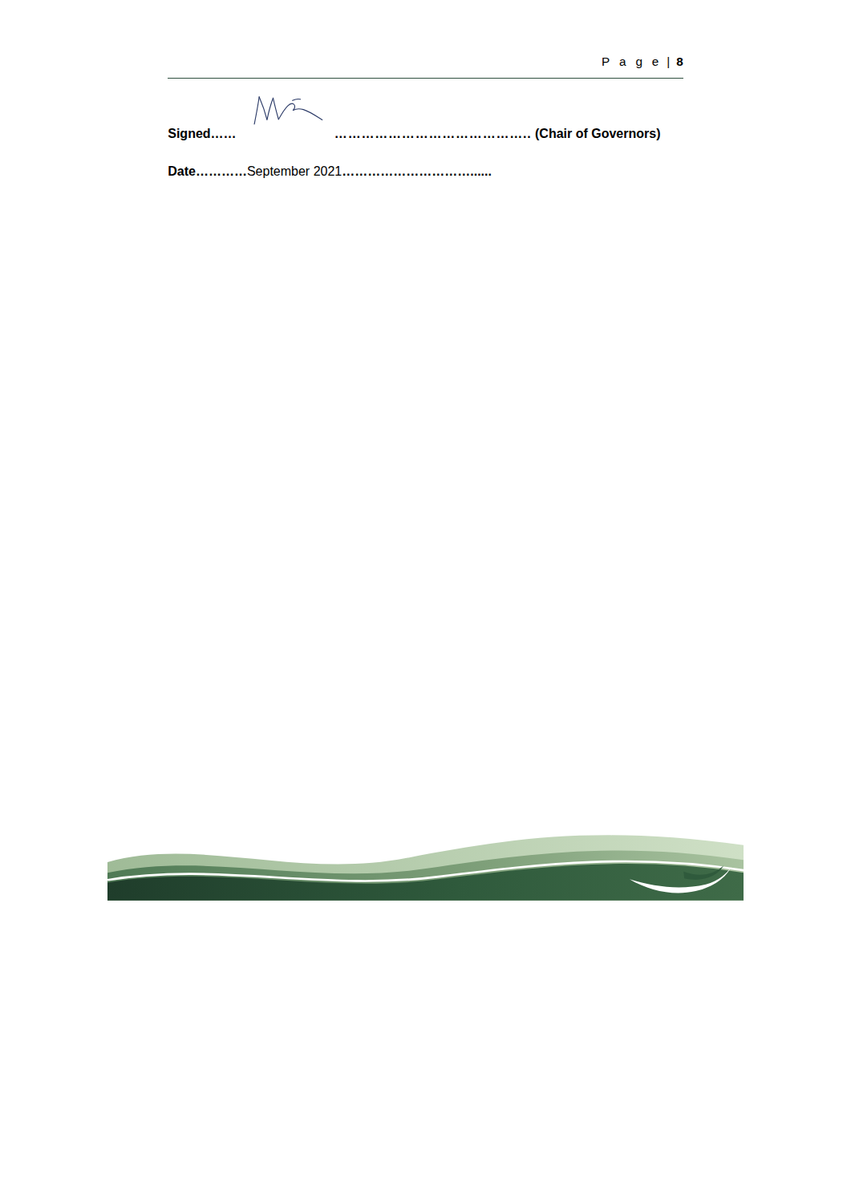P a g e | 8
Signed…… …………………………………….. (Chair of Governors)
Date…………September 2021…………………………......